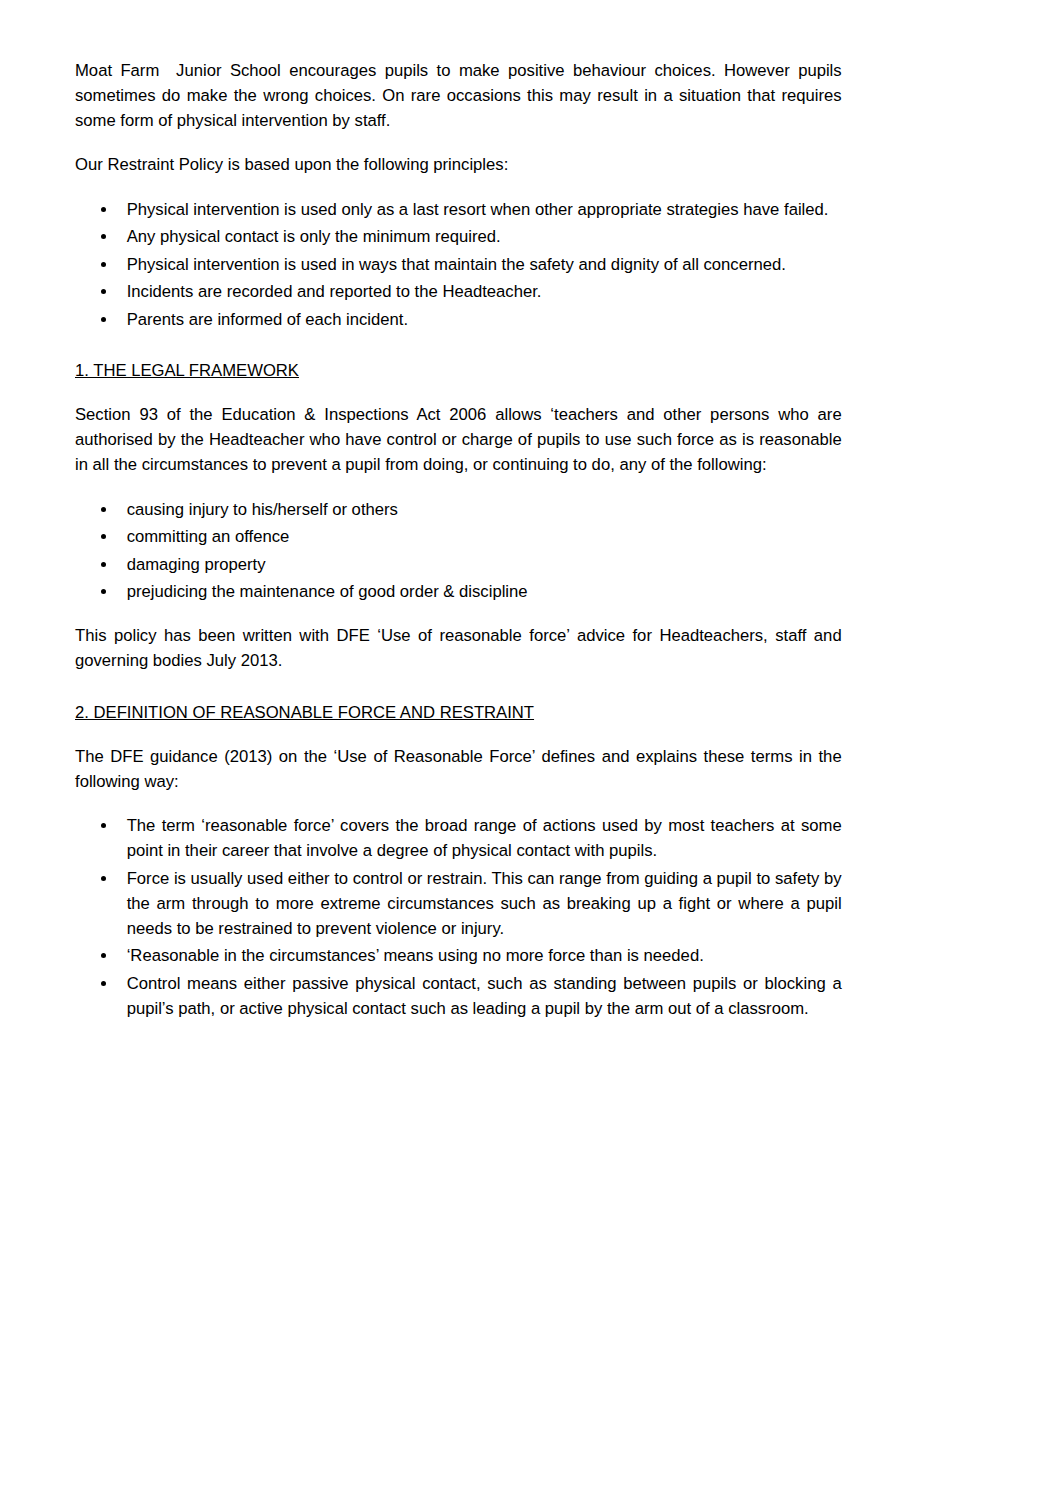Moat Farm Junior School encourages pupils to make positive behaviour choices. However pupils sometimes do make the wrong choices. On rare occasions this may result in a situation that requires some form of physical intervention by staff.
Our Restraint Policy is based upon the following principles:
Physical intervention is used only as a last resort when other appropriate strategies have failed.
Any physical contact is only the minimum required.
Physical intervention is used in ways that maintain the safety and dignity of all concerned.
Incidents are recorded and reported to the Headteacher.
Parents are informed of each incident.
1. THE LEGAL FRAMEWORK
Section 93 of the Education & Inspections Act 2006 allows ‘teachers and other persons who are authorised by the Headteacher who have control or charge of pupils to use such force as is reasonable in all the circumstances to prevent a pupil from doing, or continuing to do, any of the following:
causing injury to his/herself or others
committing an offence
damaging property
prejudicing the maintenance of good order & discipline
This policy has been written with DFE ‘Use of reasonable force’ advice for Headteachers, staff and governing bodies July 2013.
2. DEFINITION OF REASONABLE FORCE AND RESTRAINT
The DFE guidance (2013) on the ‘Use of Reasonable Force’ defines and explains these terms in the following way:
The term ‘reasonable force’ covers the broad range of actions used by most teachers at some point in their career that involve a degree of physical contact with pupils.
Force is usually used either to control or restrain. This can range from guiding a pupil to safety by the arm through to more extreme circumstances such as breaking up a fight or where a pupil needs to be restrained to prevent violence or injury.
‘Reasonable in the circumstances’ means using no more force than is needed.
Control means either passive physical contact, such as standing between pupils or blocking a pupil’s path, or active physical contact such as leading a pupil by the arm out of a classroom.